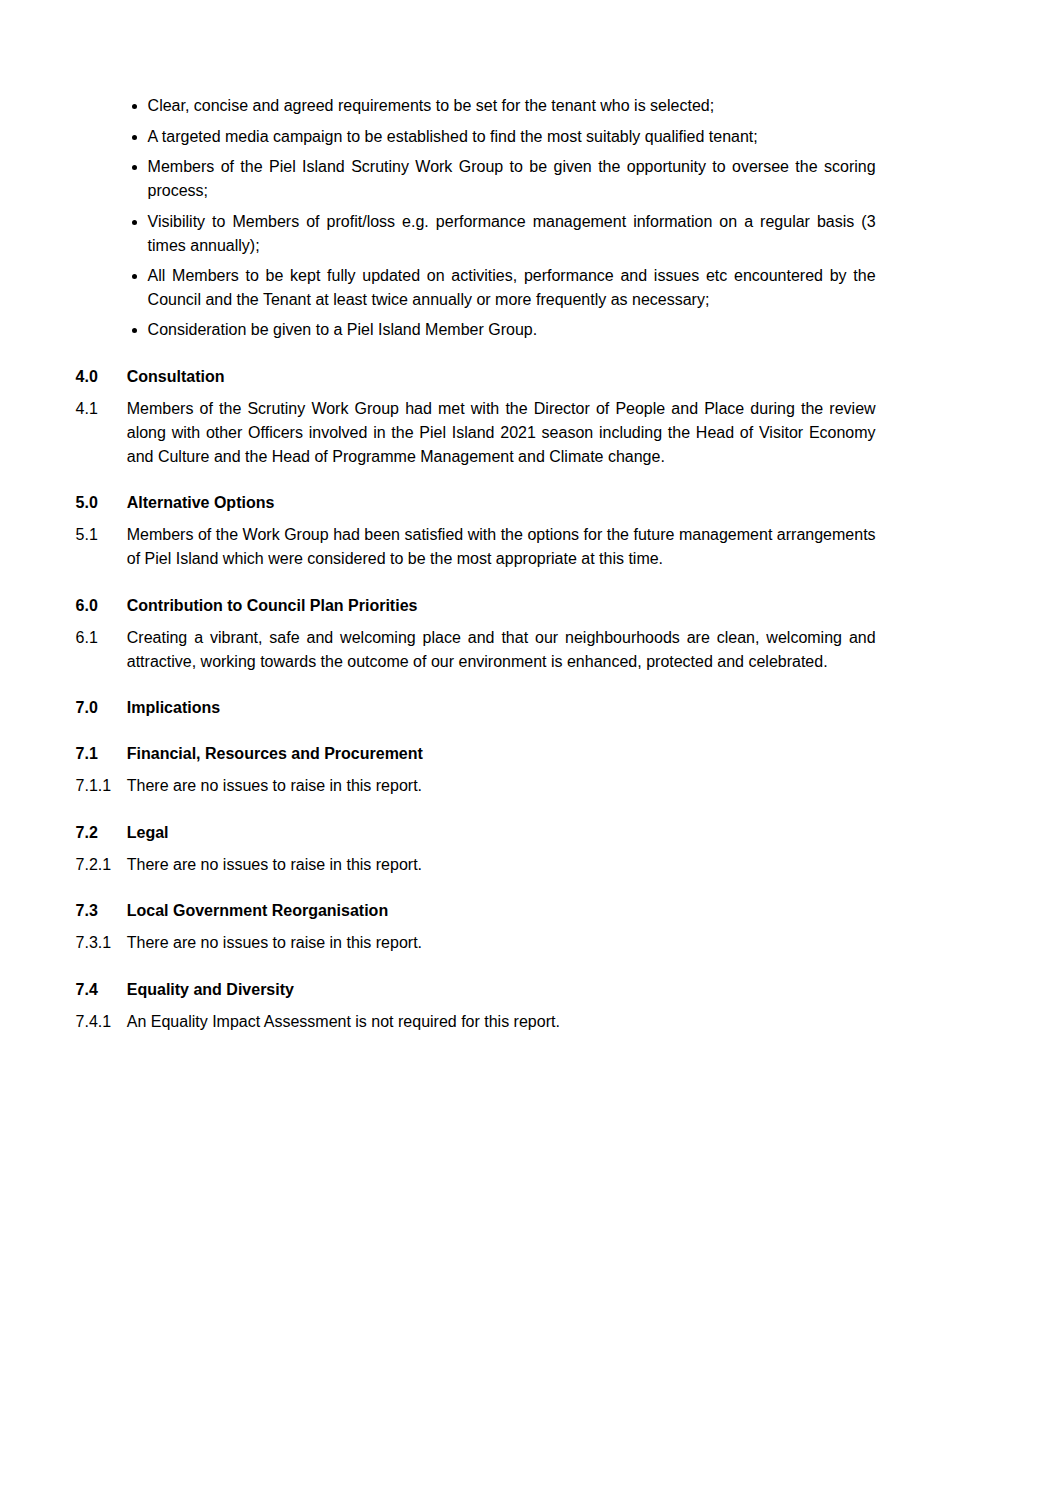Clear, concise and agreed requirements to be set for the tenant who is selected;
A targeted media campaign to be established to find the most suitably qualified tenant;
Members of the Piel Island Scrutiny Work Group to be given the opportunity to oversee the scoring process;
Visibility to Members of profit/loss e.g. performance management information on a regular basis (3 times annually);
All Members to be kept fully updated on activities, performance and issues etc encountered by the Council and the Tenant at least twice annually or more frequently as necessary;
Consideration be given to a Piel Island Member Group.
4.0
Consultation
4.1
Members of the Scrutiny Work Group had met with the Director of People and Place during the review along with other Officers involved in the Piel Island 2021 season including the Head of Visitor Economy and Culture and the Head of Programme Management and Climate change.
5.0
Alternative Options
5.1
Members of the Work Group had been satisfied with the options for the future management arrangements of Piel Island which were considered to be the most appropriate at this time.
6.0
Contribution to Council Plan Priorities
6.1
Creating a vibrant, safe and welcoming place and that our neighbourhoods are clean, welcoming and attractive, working towards the outcome of our environment is enhanced, protected and celebrated.
7.0
Implications
7.1
Financial, Resources and Procurement
7.1.1
There are no issues to raise in this report.
7.2
Legal
7.2.1
There are no issues to raise in this report.
7.3
Local Government Reorganisation
7.3.1
There are no issues to raise in this report.
7.4
Equality and Diversity
7.4.1
An Equality Impact Assessment is not required for this report.